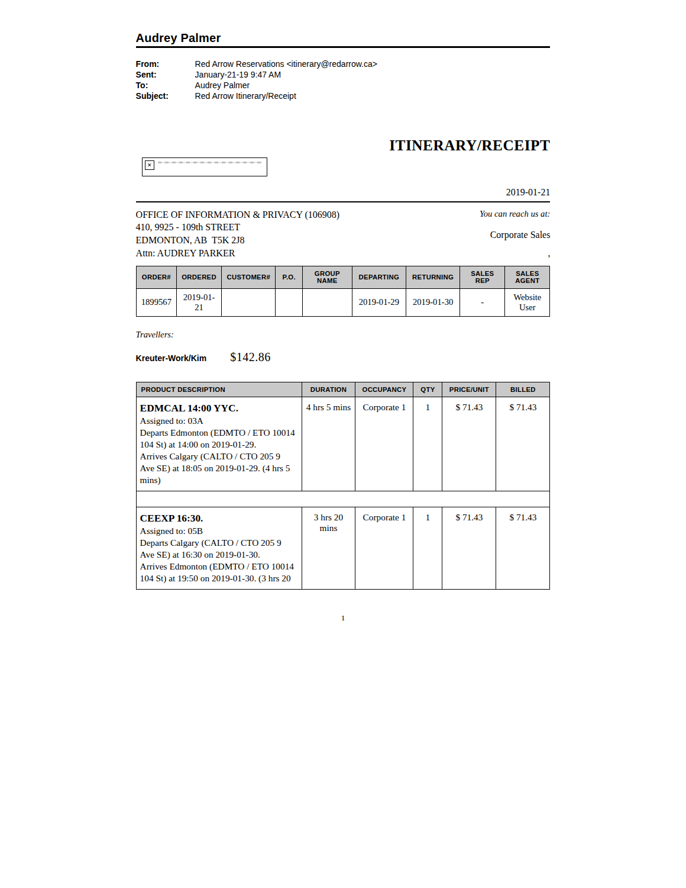Audrey Palmer
| From: | Red Arrow Reservations <itinerary@redarrow.ca> |
| Sent: | January-21-19 9:47 AM |
| To: | Audrey Palmer |
| Subject: | Red Arrow Itinerary/Receipt |
ITINERARY/RECEIPT
✕
2019-01-21
OFFICE OF INFORMATION & PRIVACY (106908)
410, 9925 - 109th STREET
EDMONTON, AB T5K 2J8
Attn: AUDREY PARKER
You can reach us at:
Corporate Sales
,
| ORDER# | ORDERED | CUSTOMER# | P.O. | GROUP NAME | DEPARTING | RETURNING | SALES REP | SALES AGENT |
| --- | --- | --- | --- | --- | --- | --- | --- | --- |
| 1899567 | 2019-01- 21 | | | | 2019-01-29 | 2019-01-30 | - | Website User |
Travellers:
Kreuter-Work/Kim $142.86
| PRODUCT DESCRIPTION | DURATION | OCCUPANCY | QTY | PRICE/UNIT | BILLED |
| --- | --- | --- | --- | --- | --- |
| EDMCAL 14:00 YYC. Assigned to: 03A Departs Edmonton (EDMTO / ETO 10014 104 St) at 14:00 on 2019-01-29. Arrives Calgary (CALTO / CTO 205 9 Ave SE) at 18:05 on 2019-01-29. (4 hrs 5 mins) | 4 hrs 5 mins | Corporate 1 | 1 | $ 71.43 | $ 71.43 |
| CEEXP 16:30. Assigned to: 05B Departs Calgary (CALTO / CTO 205 9 Ave SE) at 16:30 on 2019-01-30. Arrives Edmonton (EDMTO / ETO 10014 104 St) at 19:50 on 2019-01-30. (3 hrs 20 | 3 hrs 20 mins | Corporate 1 | 1 | $ 71.43 | $ 71.43 |
1